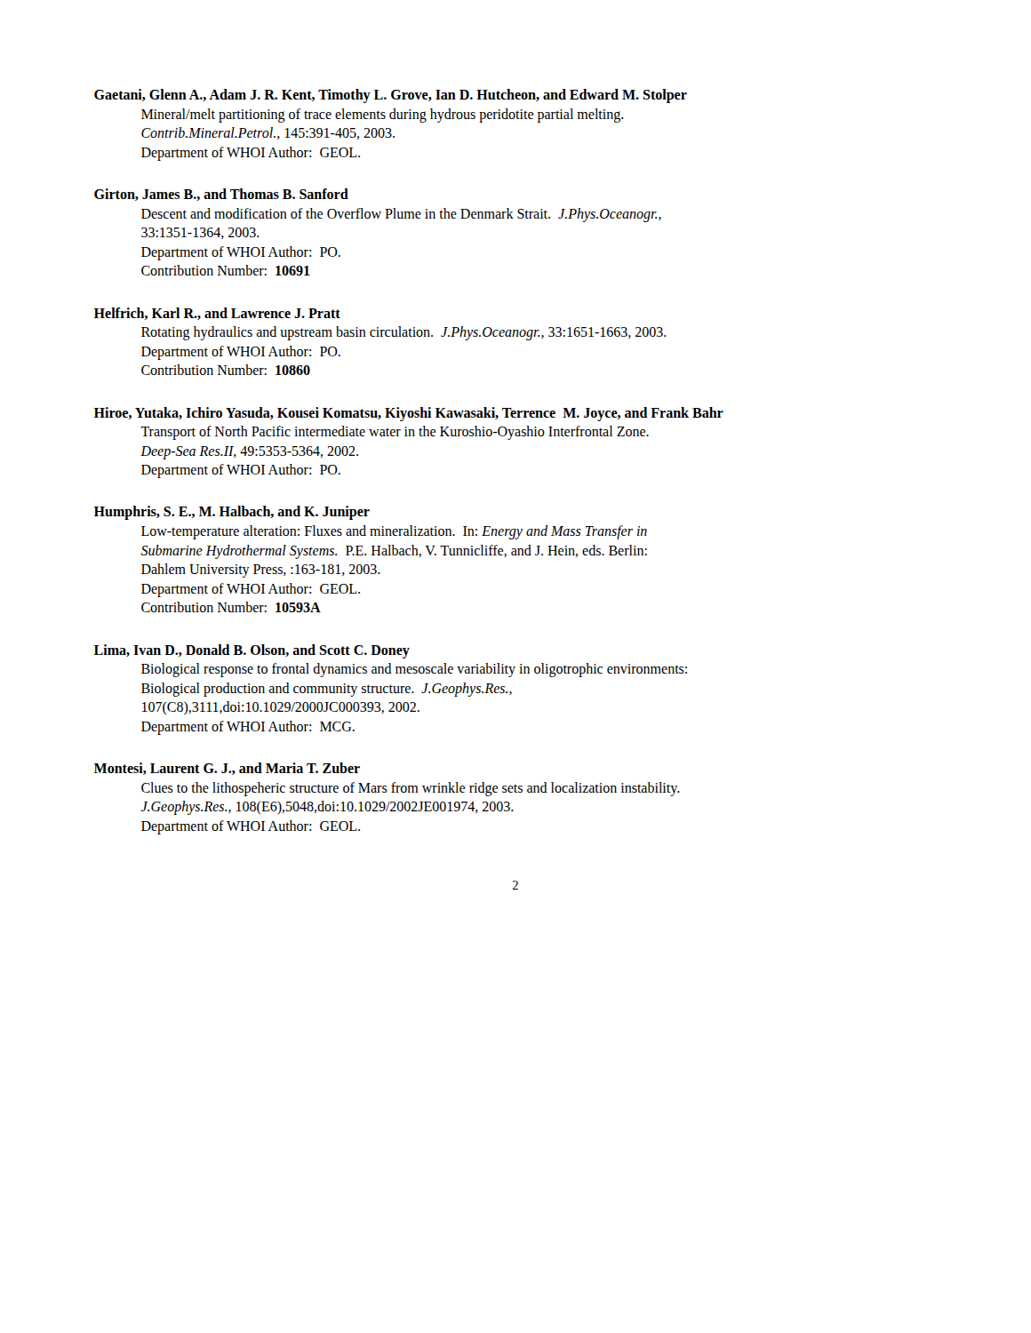Gaetani, Glenn A., Adam J. R. Kent, Timothy L. Grove, Ian D. Hutcheon, and Edward M. Stolper
Mineral/melt partitioning of trace elements during hydrous peridotite partial melting.
Contrib.Mineral.Petrol., 145:391-405, 2003.
Department of WHOI Author: GEOL.
Girton, James B., and Thomas B. Sanford
Descent and modification of the Overflow Plume in the Denmark Strait. J.Phys.Oceanogr.,
33:1351-1364, 2003.
Department of WHOI Author: PO.
Contribution Number: 10691
Helfrich, Karl R., and Lawrence J. Pratt
Rotating hydraulics and upstream basin circulation. J.Phys.Oceanogr., 33:1651-1663, 2003.
Department of WHOI Author: PO.
Contribution Number: 10860
Hiroe, Yutaka, Ichiro Yasuda, Kousei Komatsu, Kiyoshi Kawasaki, Terrence M. Joyce, and Frank Bahr
Transport of North Pacific intermediate water in the Kuroshio-Oyashio Interfrontal Zone.
Deep-Sea Res.II, 49:5353-5364, 2002.
Department of WHOI Author: PO.
Humphris, S. E., M. Halbach, and K. Juniper
Low-temperature alteration: Fluxes and mineralization. In: Energy and Mass Transfer in
Submarine Hydrothermal Systems. P.E. Halbach, V. Tunnicliffe, and J. Hein, eds. Berlin:
Dahlem University Press, :163-181, 2003.
Department of WHOI Author: GEOL.
Contribution Number: 10593A
Lima, Ivan D., Donald B. Olson, and Scott C. Doney
Biological response to frontal dynamics and mesoscale variability in oligotrophic environments:
Biological production and community structure. J.Geophys.Res.,
107(C8),3111,doi:10.1029/2000JC000393, 2002.
Department of WHOI Author: MCG.
Montesi, Laurent G. J., and Maria T. Zuber
Clues to the lithospeheric structure of Mars from wrinkle ridge sets and localization instability.
J.Geophys.Res., 108(E6),5048,doi:10.1029/2002JE001974, 2003.
Department of WHOI Author: GEOL.
2